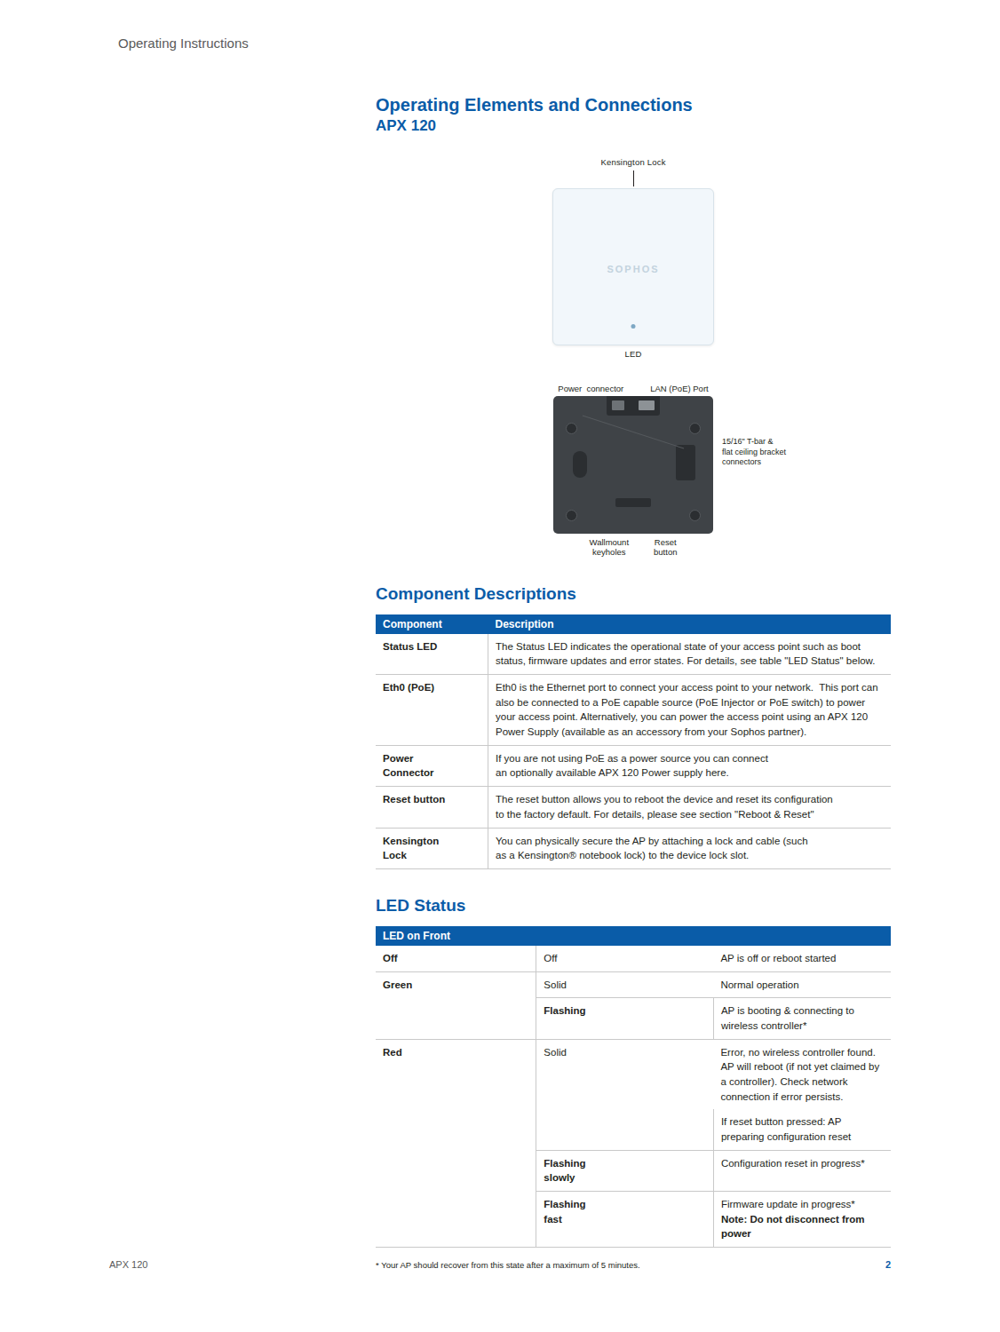Operating Instructions
Operating Elements and Connections
APX 120
Kensington Lock
SOPHOS
LED
Power connector LAN (PoE) Port
15/16" T-bar &
flat ceiling bracket
connectors
Wallmount
keyholes Reset
button
Component Descriptions
| Component | Description |
| --- | --- |
| Status LED | The Status LED indicates the operational state of your access point such as boot status, firmware updates and error states. For details, see table "LED Status" below. |
| Eth0 (PoE) | Eth0 is the Ethernet port to connect your access point to your network. This port can also be connected to a PoE capable source (PoE Injector or PoE switch) to power your access point. Alternatively, you can power the access point using an APX 120 Power Supply (available as an accessory from your Sophos partner). |
| Power Connector | If you are not using PoE as a power source you can connect an optionally available APX 120 Power supply here. |
| Reset button | The reset button allows you to reboot the device and reset its configuration to the factory default. For details, please see section "Reboot & Reset" |
| Kensington Lock | You can physically secure the AP by attaching a lock and cable (such as a Kensington® notebook lock) to the device lock slot. |
LED Status
| LED on Front |
| --- |
| Off | Off | AP is off or reboot started |
| Green | Solid | Normal operation |
| Flashing | AP is booting & connecting to wireless controller* |
| Red | Solid | Error, no wireless controller found. AP will reboot (if not yet claimed by a controller). Check network connection if error persists. |
| | If reset button pressed: AP preparing configuration reset |
| Flashing slowly | Configuration reset in progress* |
| Flashing fast | Firmware update in progress* Note: Do not disconnect from power |
* Your AP should recover from this state after a maximum of 5 minutes.
APX 120 2